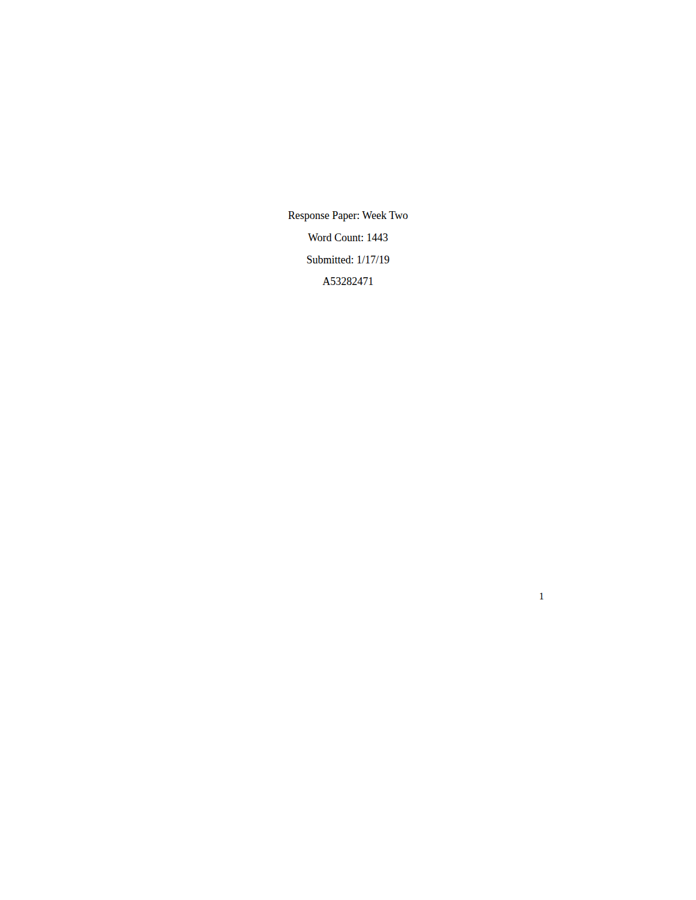Response Paper: Week Two
Word Count: 1443
Submitted: 1/17/19
A53282471
1